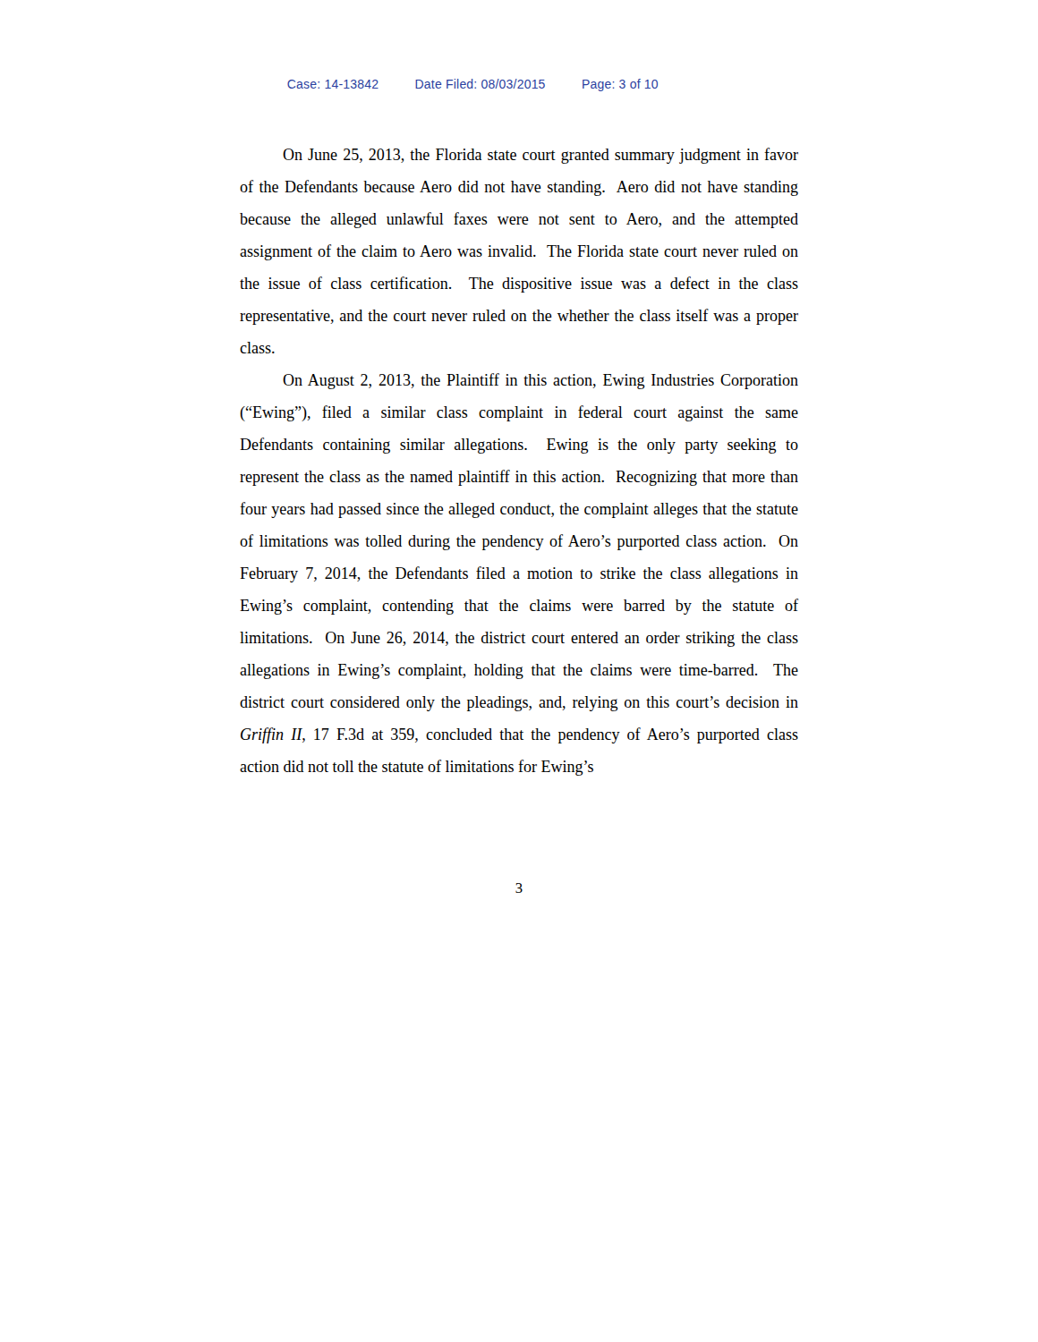Case: 14-13842 Date Filed: 08/03/2015 Page: 3 of 10
On June 25, 2013, the Florida state court granted summary judgment in favor of the Defendants because Aero did not have standing. Aero did not have standing because the alleged unlawful faxes were not sent to Aero, and the attempted assignment of the claim to Aero was invalid. The Florida state court never ruled on the issue of class certification. The dispositive issue was a defect in the class representative, and the court never ruled on the whether the class itself was a proper class.
On August 2, 2013, the Plaintiff in this action, Ewing Industries Corporation (“Ewing”), filed a similar class complaint in federal court against the same Defendants containing similar allegations. Ewing is the only party seeking to represent the class as the named plaintiff in this action. Recognizing that more than four years had passed since the alleged conduct, the complaint alleges that the statute of limitations was tolled during the pendency of Aero’s purported class action. On February 7, 2014, the Defendants filed a motion to strike the class allegations in Ewing’s complaint, contending that the claims were barred by the statute of limitations. On June 26, 2014, the district court entered an order striking the class allegations in Ewing’s complaint, holding that the claims were time-barred. The district court considered only the pleadings, and, relying on this court’s decision in Griffin II, 17 F.3d at 359, concluded that the pendency of Aero’s purported class action did not toll the statute of limitations for Ewing’s
3